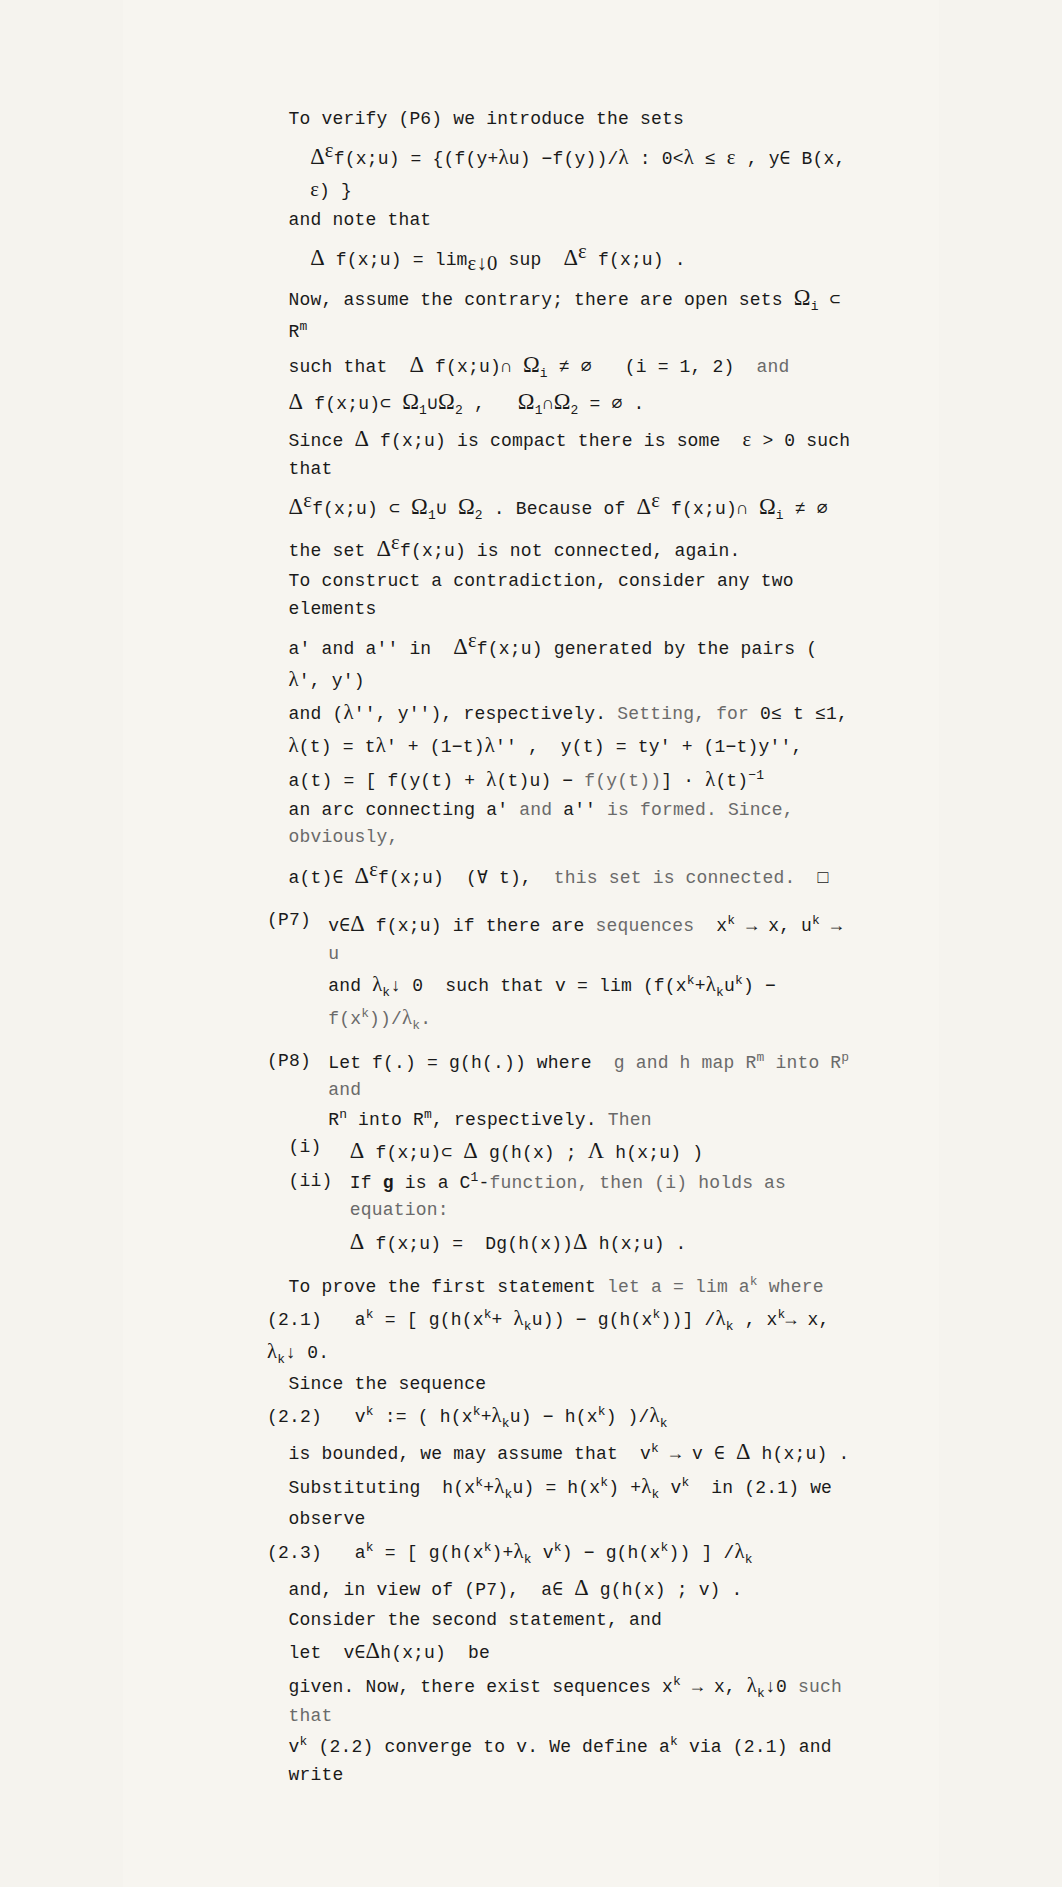To verify (P6) we introduce the sets
Δεf(x;u) = {(f(y+λu) −f(y))/λ : 0<λ ≤ ε , y∈ B(x, ε) }
and note that
Δ f(x;u) = limε↓0 sup Δε f(x;u) .
Now, assume the contrary; there are open sets Ωi ⊂ Rm
such that Δ f(x;u)∩ Ωi ≠ ∅ (i = 1, 2) and
Δ f(x;u)⊂ Ω1∪Ω2 , Ω1∩Ω2 = ∅ .
Since Δ f(x;u) is compact there is some ε > 0 such that
Δεf(x;u) ⊂ Ω1∪ Ω2 . Because of Δε f(x;u)∩ Ωi ≠ ∅
the set Δεf(x;u) is not connected, again.
To construct a contradiction, consider any two elements
a′ and a′′ in Δεf(x;u) generated by the pairs ( λ′, y′)
and (λ′′, y′′), respectively. Setting, for 0≤ t ≤1,
λ(t) = tλ′ + (1−t)λ′′ , y(t) = ty′ + (1−t)y′′,
a(t) = [ f(y(t) + λ(t)u) − f(y(t))] · λ(t)−1
an arc connecting a′ and a′′ is formed. Since, obviously,
a(t)∈ Δεf(x;u) (∀ t), this set is connected. □
(P7) v∈Δ f(x;u) if there are sequences xk → x, uk → u
and λk↓ 0 such that v = lim (f(xk+λkuk) − f(xk))/λk.
(P8) Let f(.) = g(h(.)) where g and h map Rm into Rp and
Rn into Rm, respectively. Then
(i) Δ f(x;u)⊂ Δ g(h(x) ; Λ h(x;u) )
(ii) If g is a C1-function, then (i) holds as equation:
Δ f(x;u) = Dg(h(x))Δ h(x;u) .
To prove the first statement let a = lim ak where
(2.1) ak = [ g(h(xk+ λku)) − g(h(xk))] /λk , xk→ x, λk↓ 0.
Since the sequence
(2.2) vk := ( h(xk+λku) − h(xk) )/λk
is bounded, we may assume that vk → v ∈ Δ h(x;u) .
Substituting h(xk+λku) = h(xk) +λk vk in (2.1) we
observe
(2.3) ak = [ g(h(xk)+λk vk) − g(h(xk)) ] /λk
and, in view of (P7), a∈ Δ g(h(x) ; v) .
Consider the second statement, and let v∈Δh(x;u) be
given. Now, there exist sequences xk → x, λk↓0 such that
vk (2.2) converge to v. We define ak via (2.1) and write